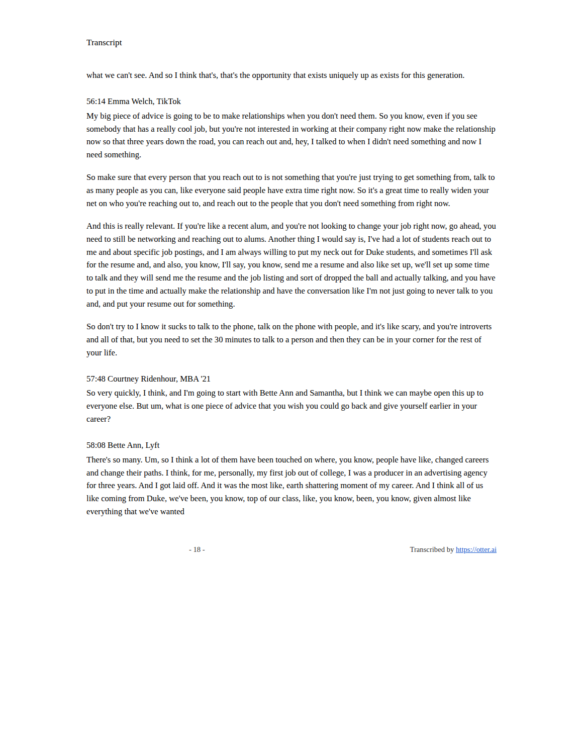Transcript
what we can't see. And so I think that's, that's the opportunity that exists uniquely up as exists for this generation.
56:14 Emma Welch, TikTok
My big piece of advice is going to be to make relationships when you don't need them. So you know, even if you see somebody that has a really cool job, but you're not interested in working at their company right now make the relationship now so that three years down the road, you can reach out and, hey, I talked to when I didn't need something and now I need something.
So make sure that every person that you reach out to is not something that you're just trying to get something from, talk to as many people as you can, like everyone said people have extra time right now. So it's a great time to really widen your net on who you're reaching out to, and reach out to the people that you don't need something from right now.
And this is really relevant. If you're like a recent alum, and you're not looking to change your job right now, go ahead, you need to still be networking and reaching out to alums. Another thing I would say is, I've had a lot of students reach out to me and about specific job postings, and I am always willing to put my neck out for Duke students, and sometimes I'll ask for the resume and, and also, you know, I'll say, you know, send me a resume and also like set up, we'll set up some time to talk and they will send me the resume and the job listing and sort of dropped the ball and actually talking, and you have to put in the time and actually make the relationship and have the conversation like I'm not just going to never talk to you and, and put your resume out for something.
So don't try to I know it sucks to talk to the phone, talk on the phone with people, and it's like scary, and you're introverts and all of that, but you need to set the 30 minutes to talk to a person and then they can be in your corner for the rest of your life.
57:48 Courtney Ridenhour, MBA '21
So very quickly, I think, and I'm going to start with Bette Ann and Samantha, but I think we can maybe open this up to everyone else. But um, what is one piece of advice that you wish you could go back and give yourself earlier in your career?
58:08 Bette Ann, Lyft
There's so many. Um, so I think a lot of them have been touched on where, you know, people have like, changed careers and change their paths. I think, for me, personally, my first job out of college, I was a producer in an advertising agency for three years. And I got laid off. And it was the most like, earth shattering moment of my career. And I think all of us like coming from Duke, we've been, you know, top of our class, like, you know, been, you know, given almost like everything that we've wanted
- 18 - Transcribed by https://otter.ai